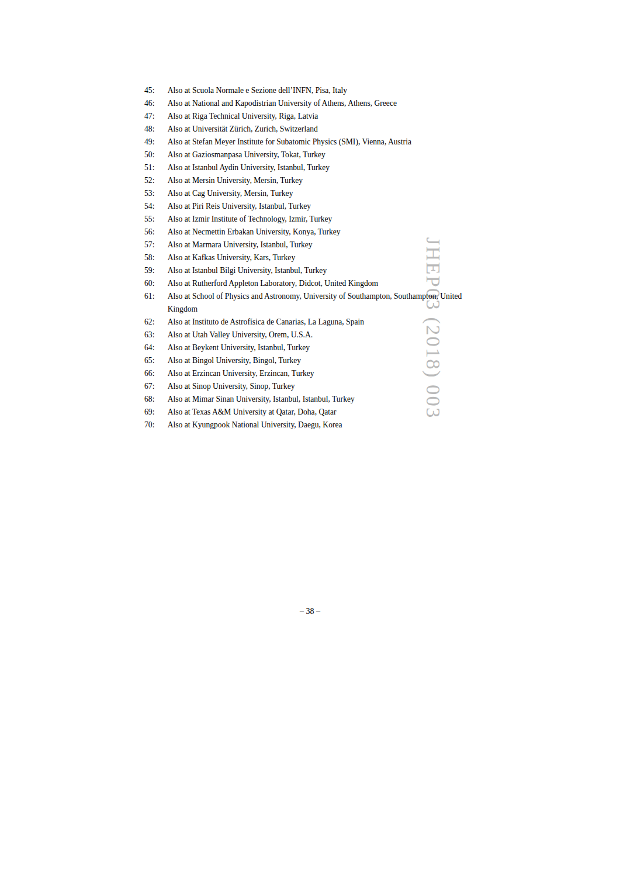JHEP03 (2018) 003
45: Also at Scuola Normale e Sezione dell’INFN, Pisa, Italy
46: Also at National and Kapodistrian University of Athens, Athens, Greece
47: Also at Riga Technical University, Riga, Latvia
48: Also at Universität Zürich, Zurich, Switzerland
49: Also at Stefan Meyer Institute for Subatomic Physics (SMI), Vienna, Austria
50: Also at Gaziosmanpasa University, Tokat, Turkey
51: Also at Istanbul Aydin University, Istanbul, Turkey
52: Also at Mersin University, Mersin, Turkey
53: Also at Cag University, Mersin, Turkey
54: Also at Piri Reis University, Istanbul, Turkey
55: Also at Izmir Institute of Technology, Izmir, Turkey
56: Also at Necmettin Erbakan University, Konya, Turkey
57: Also at Marmara University, Istanbul, Turkey
58: Also at Kafkas University, Kars, Turkey
59: Also at Istanbul Bilgi University, Istanbul, Turkey
60: Also at Rutherford Appleton Laboratory, Didcot, United Kingdom
61: Also at School of Physics and Astronomy, University of Southampton, Southampton, United Kingdom
62: Also at Instituto de Astrofísica de Canarias, La Laguna, Spain
63: Also at Utah Valley University, Orem, U.S.A.
64: Also at Beykent University, Istanbul, Turkey
65: Also at Bingol University, Bingol, Turkey
66: Also at Erzincan University, Erzincan, Turkey
67: Also at Sinop University, Sinop, Turkey
68: Also at Mimar Sinan University, Istanbul, Istanbul, Turkey
69: Also at Texas A&M University at Qatar, Doha, Qatar
70: Also at Kyungpook National University, Daegu, Korea
– 38 –